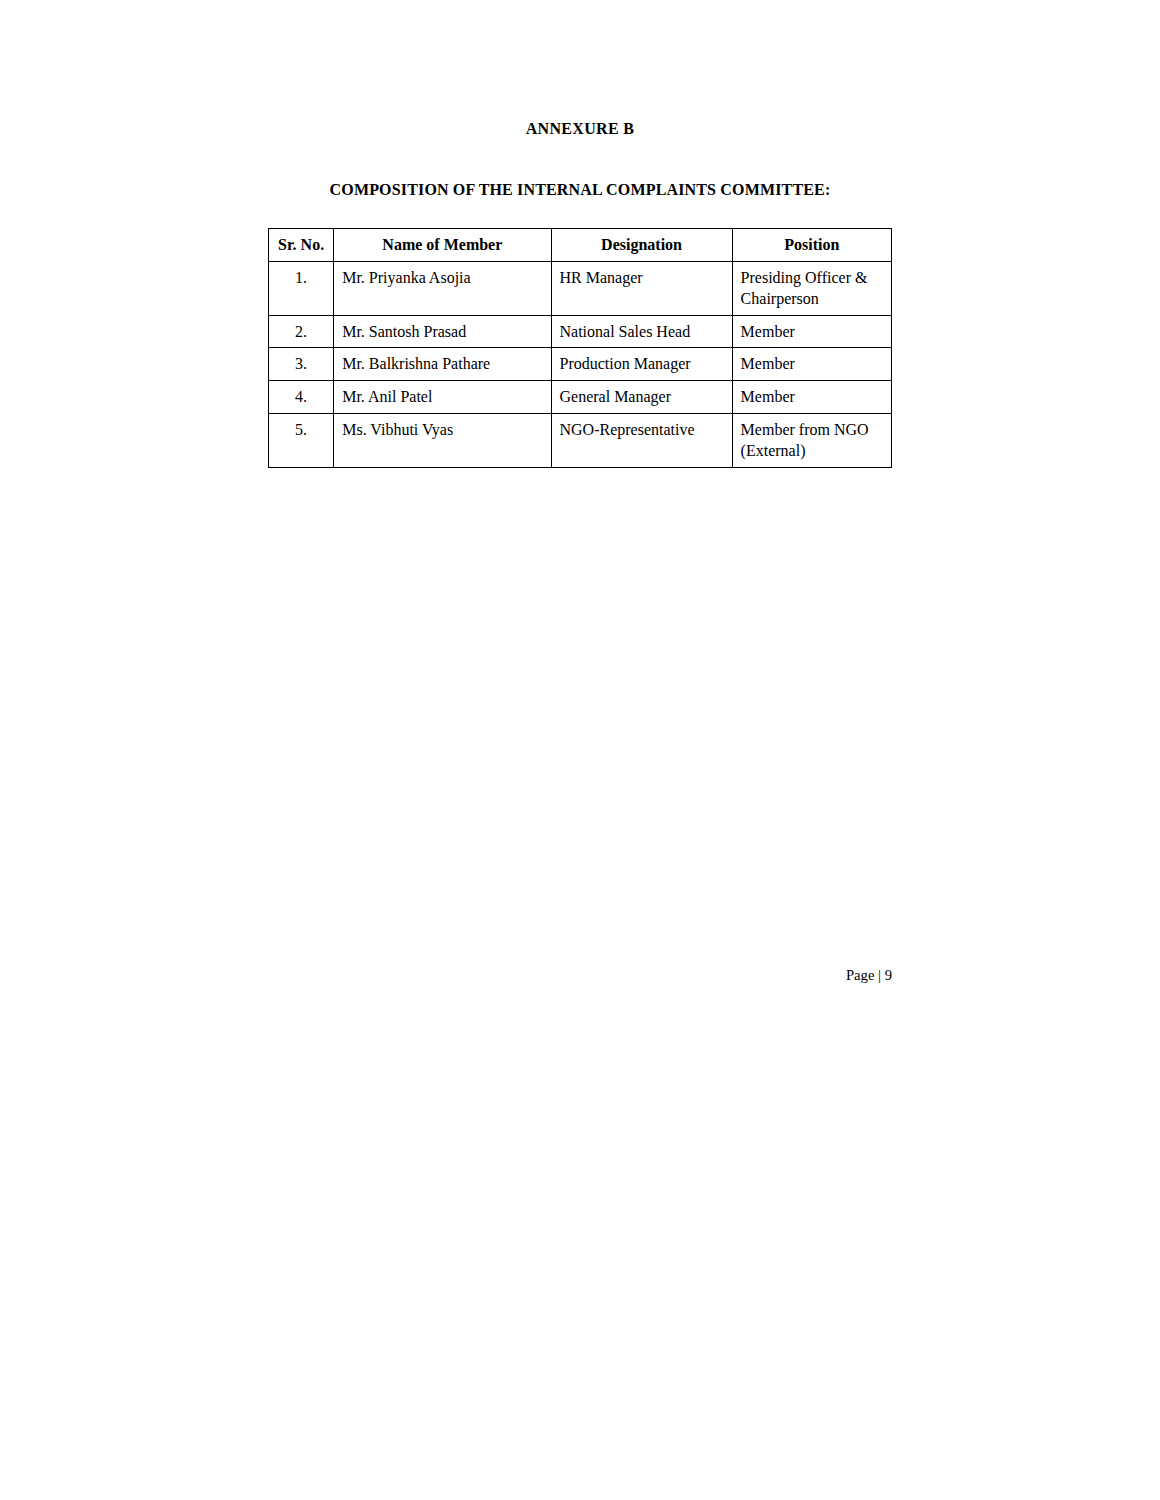ANNEXURE B
COMPOSITION OF THE INTERNAL COMPLAINTS COMMITTEE:
| Sr. No. | Name of Member | Designation | Position |
| --- | --- | --- | --- |
| 1. | Mr. Priyanka Asojia | HR Manager | Presiding Officer & Chairperson |
| 2. | Mr. Santosh Prasad | National Sales Head | Member |
| 3. | Mr. Balkrishna Pathare | Production Manager | Member |
| 4. | Mr. Anil Patel | General Manager | Member |
| 5. | Ms. Vibhuti Vyas | NGO-Representative | Member from NGO (External) |
Page | 9